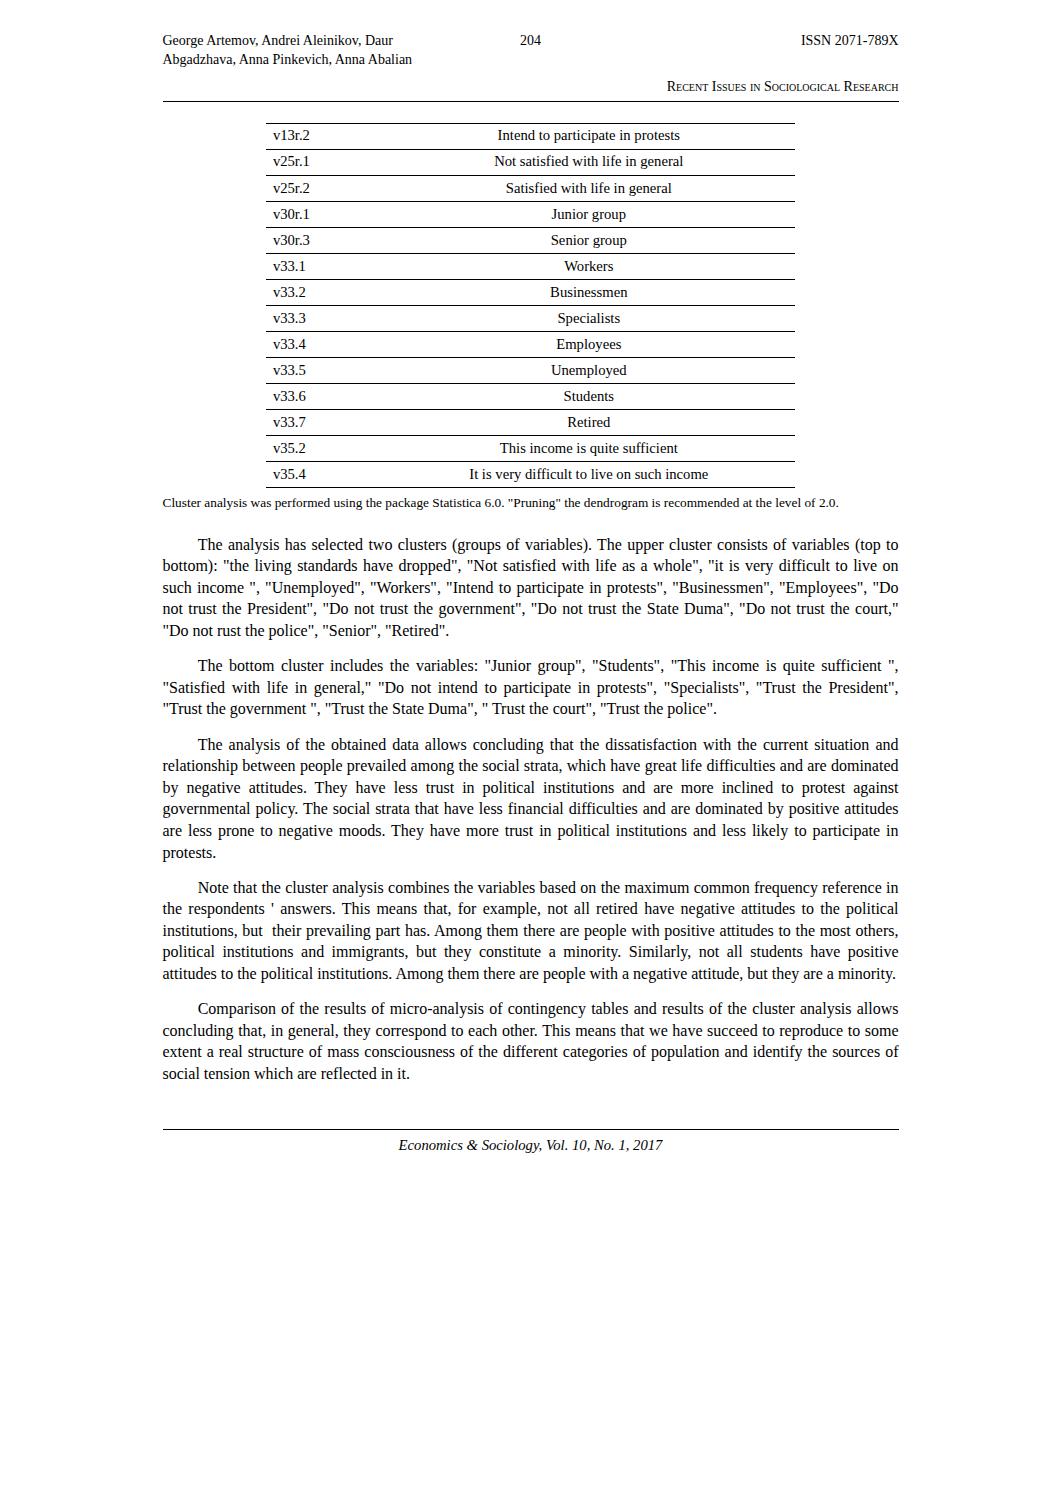George Artemov, Andrei Aleinikov, Daur
Abgadzhava, Anna Pinkevich, Anna Abalian
204
ISSN 2071-789X
Recent Issues in Sociological Research
| v13r.2 | Intend to participate in protests |
| v25r.1 | Not satisfied with life in general |
| v25r.2 | Satisfied with life in general |
| v30r.1 | Junior group |
| v30r.3 | Senior group |
| v33.1 | Workers |
| v33.2 | Businessmen |
| v33.3 | Specialists |
| v33.4 | Employees |
| v33.5 | Unemployed |
| v33.6 | Students |
| v33.7 | Retired |
| v35.2 | This income is quite sufficient |
| v35.4 | It is very difficult to live on such income |
Cluster analysis was performed using the package Statistica 6.0. "Pruning" the dendrogram is recommended at the level of 2.0.
The analysis has selected two clusters (groups of variables). The upper cluster consists of variables (top to bottom): "the living standards have dropped", "Not satisfied with life as a whole", "it is very difficult to live on such income ", "Unemployed", "Workers", "Intend to participate in protests", "Businessmen", "Employees", "Do not trust the President", "Do not trust the government", "Do not trust the State Duma", "Do not trust the court," "Do not rust the police", "Senior", "Retired".
The bottom cluster includes the variables: "Junior group", "Students", "This income is quite sufficient ", "Satisfied with life in general," "Do not intend to participate in protests", "Specialists", "Trust the President", "Trust the government ", "Trust the State Duma", " Trust the court", "Trust the police".
The analysis of the obtained data allows concluding that the dissatisfaction with the current situation and relationship between people prevailed among the social strata, which have great life difficulties and are dominated by negative attitudes. They have less trust in political institutions and are more inclined to protest against governmental policy. The social strata that have less financial difficulties and are dominated by positive attitudes are less prone to negative moods. They have more trust in political institutions and less likely to participate in protests.
Note that the cluster analysis combines the variables based on the maximum common frequency reference in the respondents ' answers. This means that, for example, not all retired have negative attitudes to the political institutions, but their prevailing part has. Among them there are people with positive attitudes to the most others, political institutions and immigrants, but they constitute a minority. Similarly, not all students have positive attitudes to the political institutions. Among them there are people with a negative attitude, but they are a minority.
Comparison of the results of micro-analysis of contingency tables and results of the cluster analysis allows concluding that, in general, they correspond to each other. This means that we have succeed to reproduce to some extent a real structure of mass consciousness of the different categories of population and identify the sources of social tension which are reflected in it.
Economics & Sociology, Vol. 10, No. 1, 2017